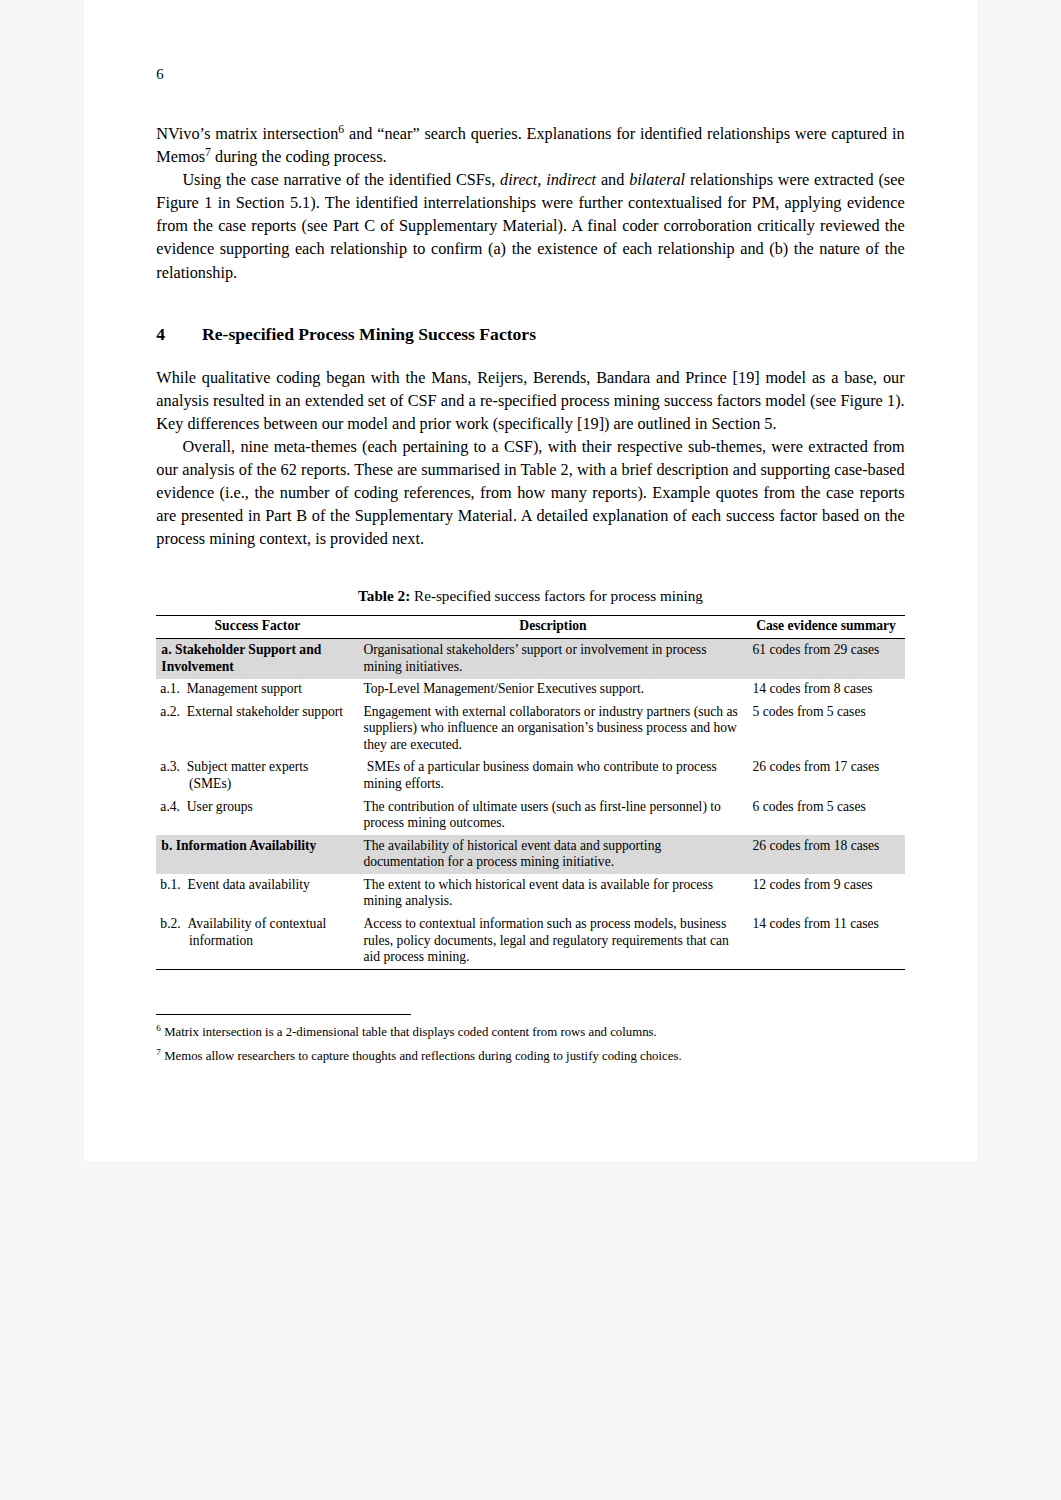6
NVivo’s matrix intersection6 and “near” search queries. Explanations for identified relationships were captured in Memos7 during the coding process.
Using the case narrative of the identified CSFs, direct, indirect and bilateral relationships were extracted (see Figure 1 in Section 5.1). The identified interrelationships were further contextualised for PM, applying evidence from the case reports (see Part C of Supplementary Material). A final coder corroboration critically reviewed the evidence supporting each relationship to confirm (a) the existence of each relationship and (b) the nature of the relationship.
4 Re-specified Process Mining Success Factors
While qualitative coding began with the Mans, Reijers, Berends, Bandara and Prince [19] model as a base, our analysis resulted in an extended set of CSF and a re-specified process mining success factors model (see Figure 1). Key differences between our model and prior work (specifically [19]) are outlined in Section 5.
Overall, nine meta-themes (each pertaining to a CSF), with their respective sub-themes, were extracted from our analysis of the 62 reports. These are summarised in Table 2, with a brief description and supporting case-based evidence (i.e., the number of coding references, from how many reports). Example quotes from the case reports are presented in Part B of the Supplementary Material. A detailed explanation of each success factor based on the process mining context, is provided next.
Table 2: Re-specified success factors for process mining
| Success Factor | Description | Case evidence summary |
| --- | --- | --- |
| a. Stakeholder Support and Involvement | Organisational stakeholders’ support or involvement in process mining initiatives. | 61 codes from 29 cases |
| a.1. Management support | Top-Level Management/Senior Executives support. | 14 codes from 8 cases |
| a.2. External stakeholder support | Engagement with external collaborators or industry partners (such as suppliers) who influence an organisation’s business process and how they are executed. | 5 codes from 5 cases |
| a.3. Subject matter experts (SMEs) | SMEs of a particular business domain who contribute to process mining efforts. | 26 codes from 17 cases |
| a.4. User groups | The contribution of ultimate users (such as first-line personnel) to process mining outcomes. | 6 codes from 5 cases |
| b. Information Availability | The availability of historical event data and supporting documentation for a process mining initiative. | 26 codes from 18 cases |
| b.1. Event data availability | The extent to which historical event data is available for process mining analysis. | 12 codes from 9 cases |
| b.2. Availability of contextual information | Access to contextual information such as process models, business rules, policy documents, legal and regulatory requirements that can aid process mining. | 14 codes from 11 cases |
6 Matrix intersection is a 2-dimensional table that displays coded content from rows and columns.
7 Memos allow researchers to capture thoughts and reflections during coding to justify coding choices.